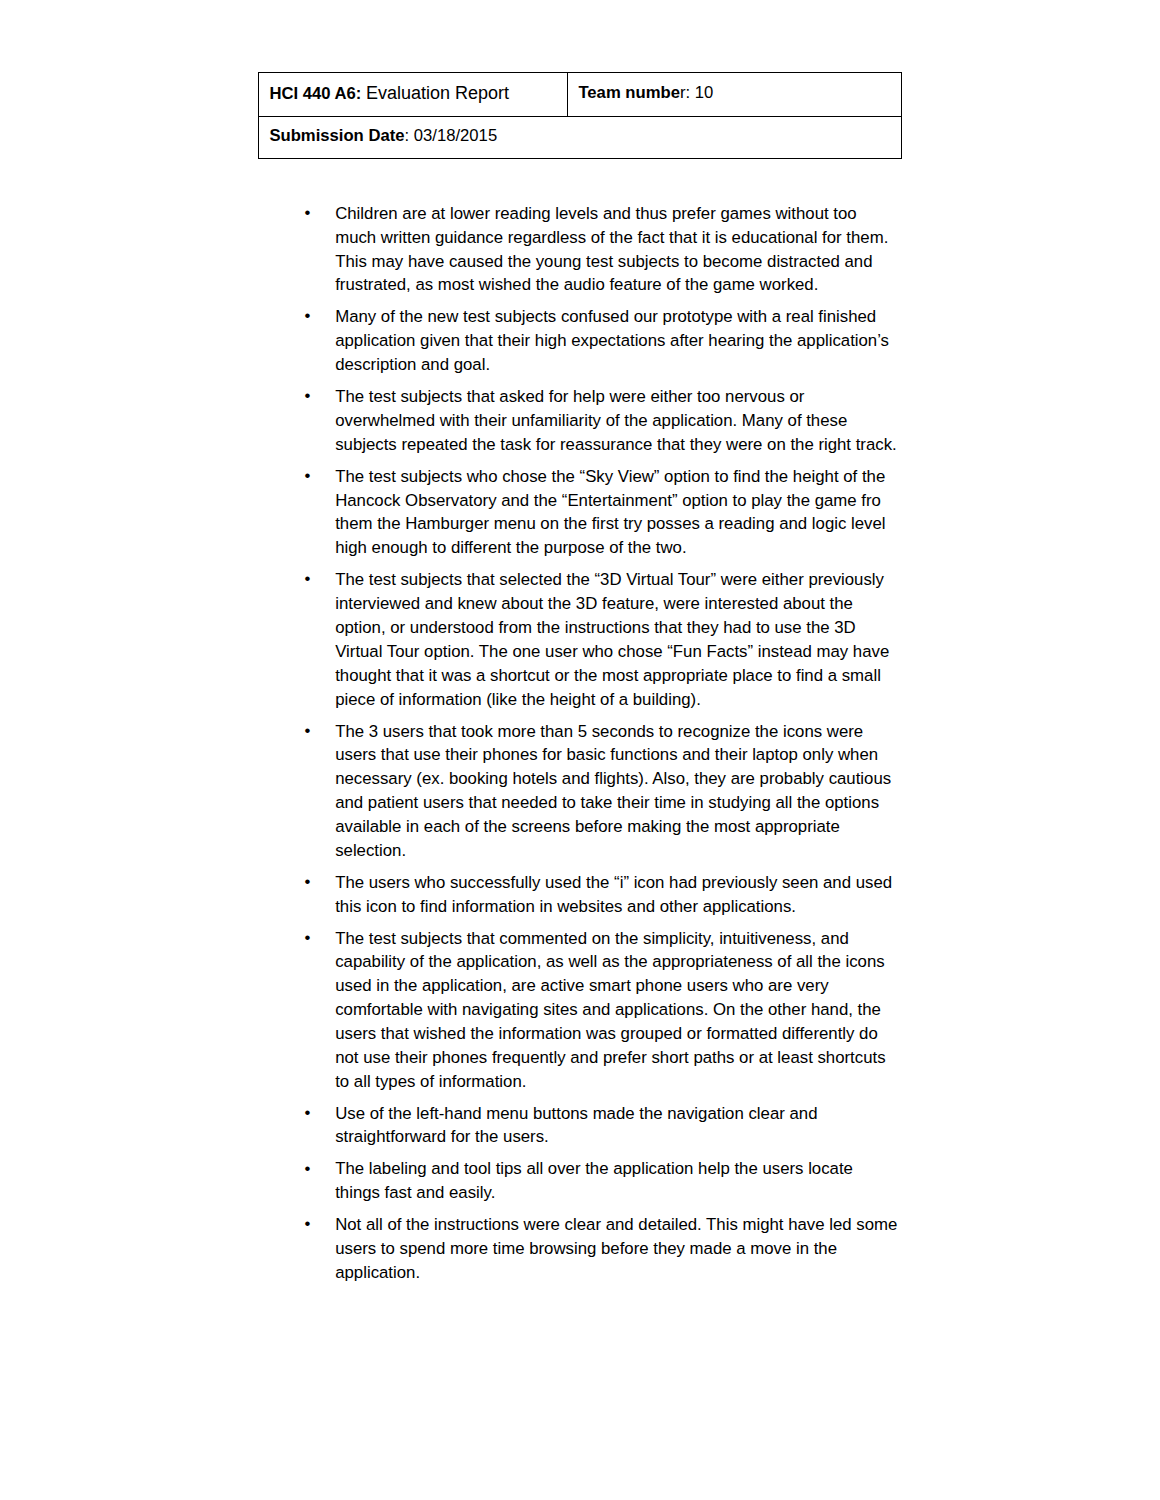| HCI 440 A6: Evaluation Report | Team numbe r: 10 |
| Submission Date : 03/18/2015 |
Children are at lower reading levels and thus prefer games without too much written guidance regardless of the fact that it is educational for them. This may have caused the young test subjects to become distracted and frustrated, as most wished the audio feature of the game worked.
Many of the new test subjects confused our prototype with a real finished application given that their high expectations after hearing the application’s description and goal.
The test subjects that asked for help were either too nervous or overwhelmed with their unfamiliarity of the application. Many of these subjects repeated the task for reassurance that they were on the right track.
The test subjects who chose the “Sky View” option to find the height of the Hancock Observatory and the “Entertainment” option to play the game fro them the Hamburger menu on the first try posses a reading and logic level high enough to different the purpose of the two.
The test subjects that selected the “3D Virtual Tour” were either previously interviewed and knew about the 3D feature, were interested about the option, or understood from the instructions that they had to use the 3D Virtual Tour option. The one user who chose “Fun Facts” instead may have thought that it was a shortcut or the most appropriate place to find a small piece of information (like the height of a building).
The 3 users that took more than 5 seconds to recognize the icons were users that use their phones for basic functions and their laptop only when necessary (ex. booking hotels and flights). Also, they are probably cautious and patient users that needed to take their time in studying all the options available in each of the screens before making the most appropriate selection.
The users who successfully used the “i” icon had previously seen and used this icon to find information in websites and other applications.
The test subjects that commented on the simplicity, intuitiveness, and capability of the application, as well as the appropriateness of all the icons used in the application, are active smart phone users who are very comfortable with navigating sites and applications. On the other hand, the users that wished the information was grouped or formatted differently do not use their phones frequently and prefer short paths or at least shortcuts to all types of information.
Use of the left-hand menu buttons made the navigation clear and straightforward for the users.
The labeling and tool tips all over the application help the users locate things fast and easily.
Not all of the instructions were clear and detailed. This might have led some users to spend more time browsing before they made a move in the application.